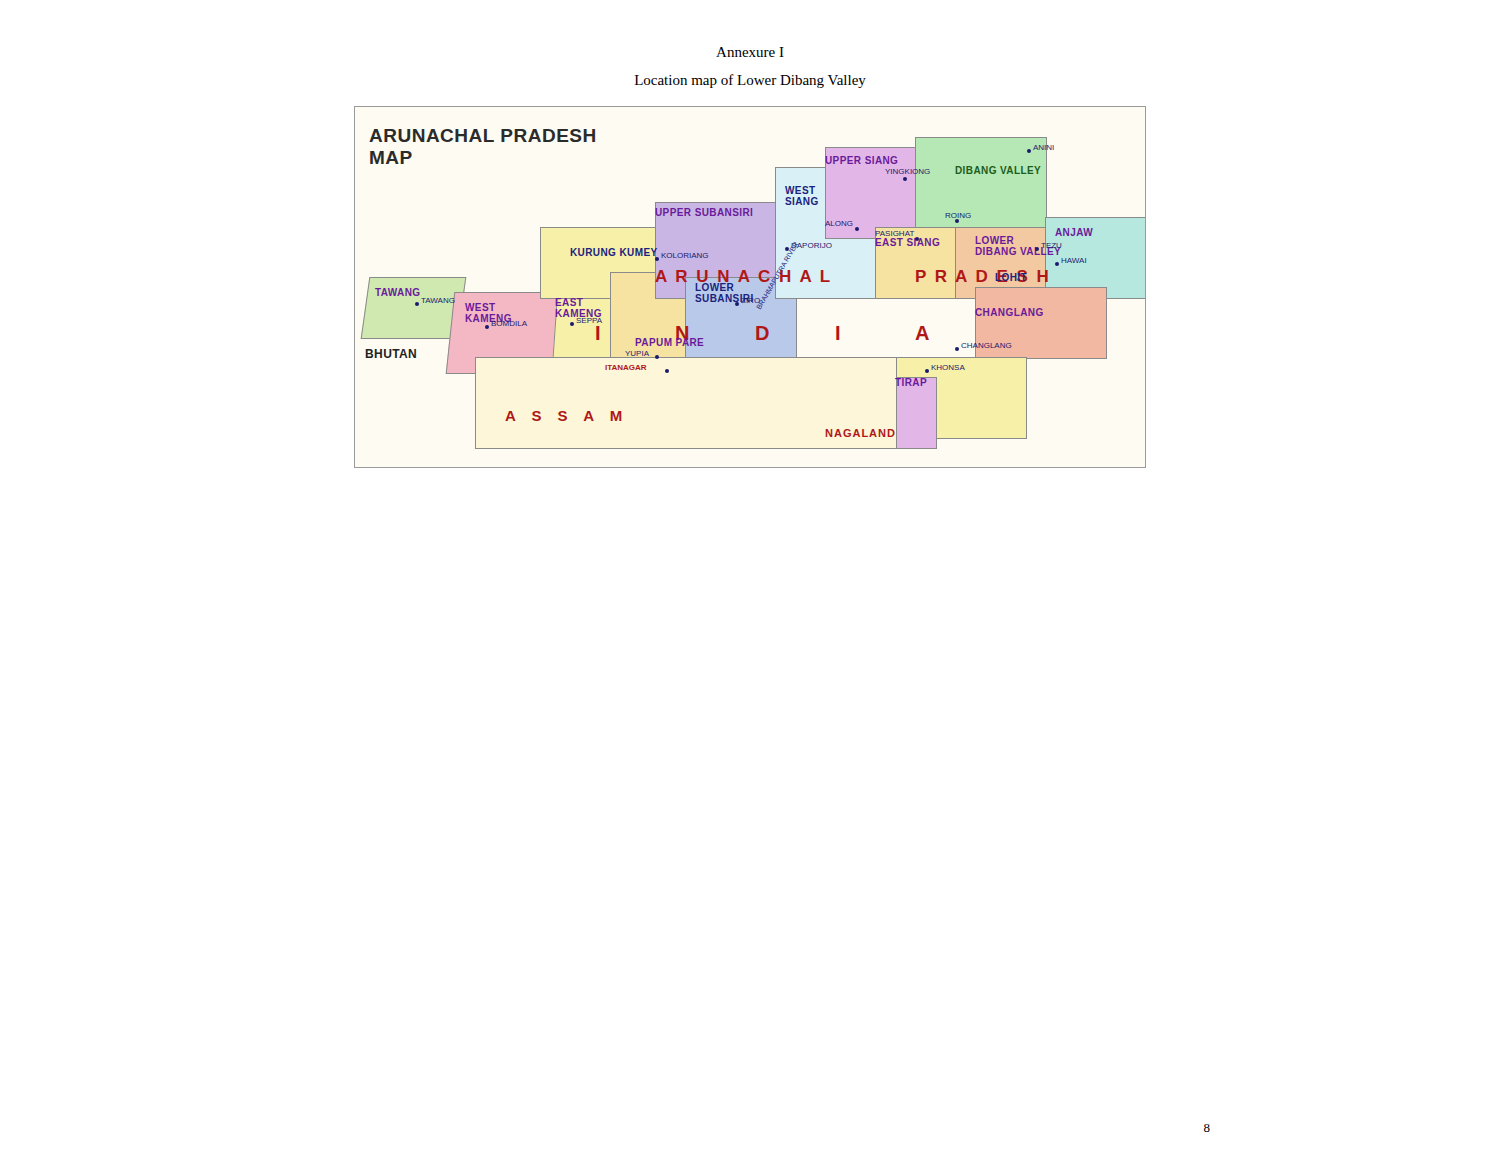Annexure I
Location map of Lower Dibang Valley
ARUNACHAL PRADESH
MAP
A R U N A C H A L
P R A D E S H
I
N
D
I
A
UPPER SIANG
DIBANG VALLEY
WEST
SIANG
UPPER SUBANSIRI
KURUNG KUMEY
LOWER
SUBANSIRI
EAST SIANG
LOWER
DIBANG VALLEY
ANJAW
LOHIT
CHANGLANG
TIRAP
TAWANG
WEST
KAMENG
EAST
KAMENG
PAPUM PARE
BHUTAN
A S S A M
NAGALAND
ANINI
YINGKIONG
ALONG
ROING
PASIGHAT
DAPORIJO
KOLORIANG
ZIRO
TEZU
HAWAI
CHANGLANG
KHONSA
TAWANG
BOMDILA
SEPPA
YUPIA
ITANAGAR
BRAHMAPUTRA RIVER
8